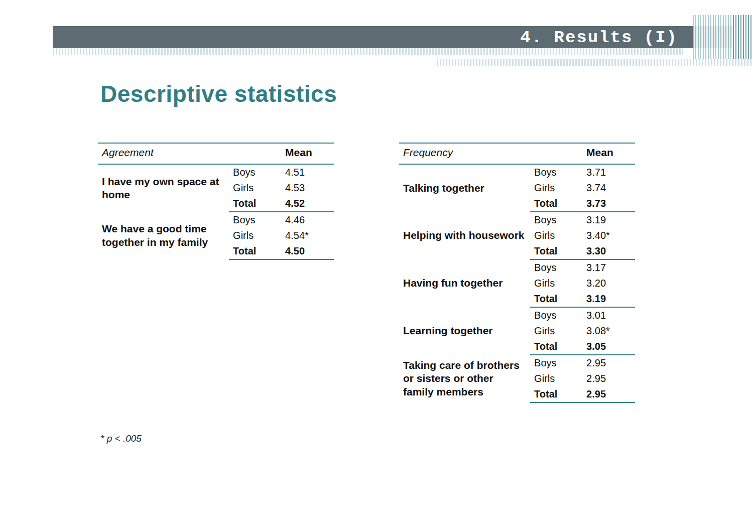4. Results (I)
Descriptive statistics
| Agreement | Mean |
| --- | --- |
| I have my own space at home | Boys | 4.51 |
| Girls | 4.53 |
| Total | 4.52 |
| We have a good time together in my family | Boys | 4.46 |
| Girls | 4.54* |
| Total | 4.50 |
| Frequency | Mean |
| --- | --- |
| Talking together | Boys | 3.71 |
| Girls | 3.74 |
| Total | 3.73 |
| Helping with housework | Boys | 3.19 |
| Girls | 3.40* |
| Total | 3.30 |
| Having fun together | Boys | 3.17 |
| Girls | 3.20 |
| Total | 3.19 |
| Learning together | Boys | 3.01 |
| Girls | 3.08* |
| Total | 3.05 |
| Taking care of brothers or sisters or other family members | Boys | 2.95 |
| Girls | 2.95 |
| Total | 2.95 |
* p < .005